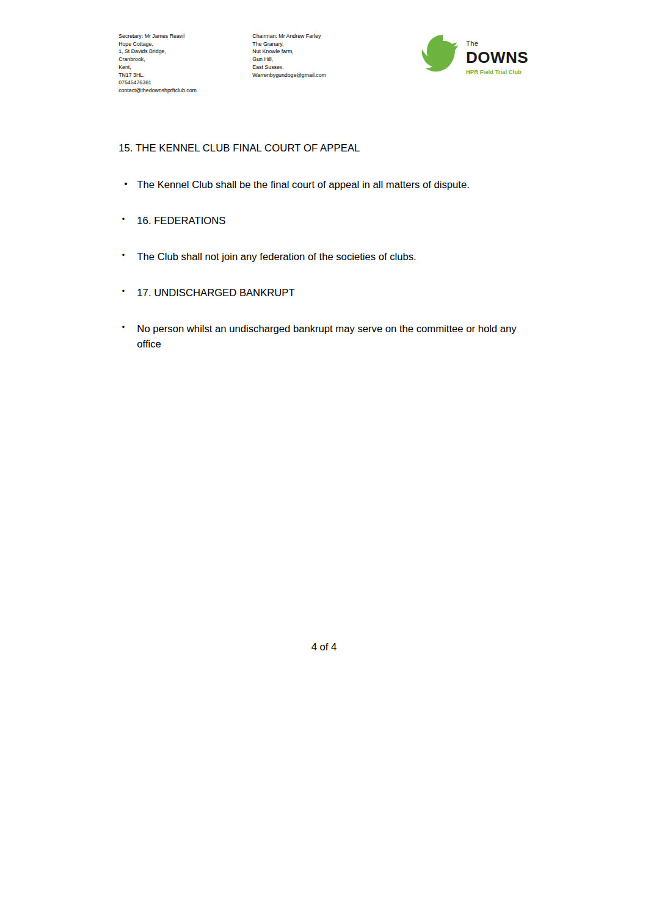Secretary: Mr James Reavil Hope Cottage, 1, St Davids Bridge, Cranbrook, Kent, TN17 3HL. 07545476381 contact@thedownshprftclub.com
Chairman: Mr Andrew Farley The Granary, Nut Knowle farm, Gun Hill, East Sussex. Warrenbygundogs@gmail.com
The Downs HPR Field Trial Club The DOWNS HPR Field Trial Club
15. THE KENNEL CLUB FINAL COURT OF APPEAL
The Kennel Club shall be the final court of appeal in all matters of dispute.
16. FEDERATIONS
The Club shall not join any federation of the societies of clubs.
17. UNDISCHARGED BANKRUPT
No person whilst an undischarged bankrupt may serve on the committee or hold any office
4 of 4